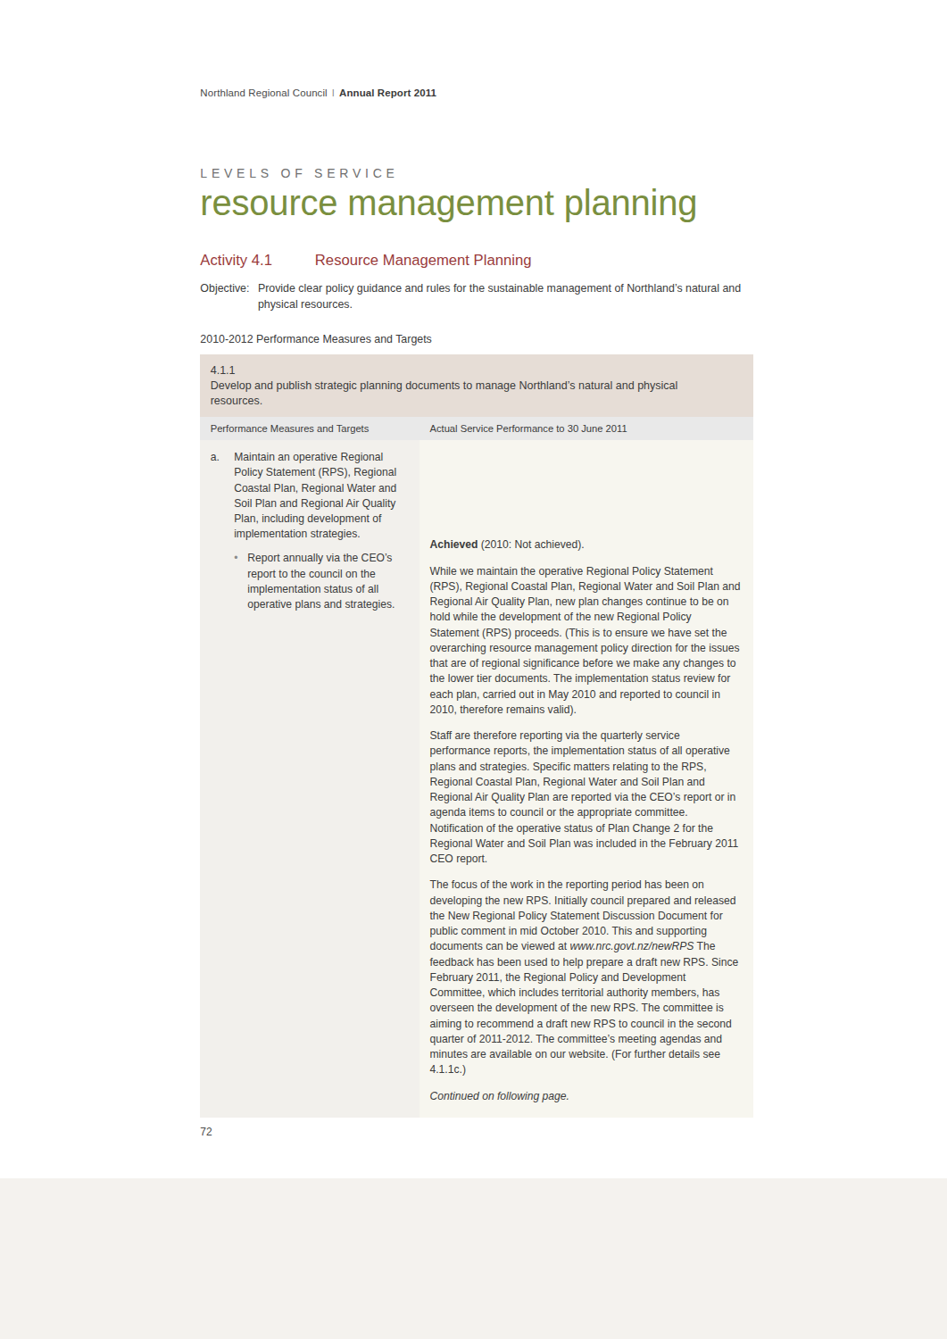Northland Regional Council l Annual Report 2011
Levels of service
resource management planning
Activity 4.1 Resource Management Planning
Objective: Provide clear policy guidance and rules for the sustainable management of Northland’s natural and physical resources.
2010-2012 Performance Measures and Targets
4.1.1 Develop and publish strategic planning documents to manage Northland’s natural and physical resources.
| Performance Measures and Targets | Actual Service Performance to 30 June 2011 |
| --- | --- |
| a. Maintain an operative Regional Policy Statement (RPS), Regional Coastal Plan, Regional Water and Soil Plan and Regional Air Quality Plan, including development of implementation strategies. Report annually via the CEO’s report to the council on the implementation status of all operative plans and strategies. | Achieved (2010: Not achieved). While we maintain the operative Regional Policy Statement (RPS), Regional Coastal Plan, Regional Water and Soil Plan and Regional Air Quality Plan, new plan changes continue to be on hold while the development of the new Regional Policy Statement (RPS) proceeds. (This is to ensure we have set the overarching resource management policy direction for the issues that are of regional significance before we make any changes to the lower tier documents. The implementation status review for each plan, carried out in May 2010 and reported to council in 2010, therefore remains valid). Staff are therefore reporting via the quarterly service performance reports, the implementation status of all operative plans and strategies. Specific matters relating to the RPS, Regional Coastal Plan, Regional Water and Soil Plan and Regional Air Quality Plan are reported via the CEO’s report or in agenda items to council or the appropriate committee. Notification of the operative status of Plan Change 2 for the Regional Water and Soil Plan was included in the February 2011 CEO report. The focus of the work in the reporting period has been on developing the new RPS. Initially council prepared and released the New Regional Policy Statement Discussion Document for public comment in mid October 2010. This and supporting documents can be viewed at www.nrc.govt.nz/newRPS The feedback has been used to help prepare a draft new RPS. Since February 2011, the Regional Policy and Development Committee, which includes territorial authority members, has overseen the development of the new RPS. The committee is aiming to recommend a draft new RPS to council in the second quarter of 2011-2012. The committee’s meeting agendas and minutes are available on our website. (For further details see 4.1.1c.) Continued on following page. |
72